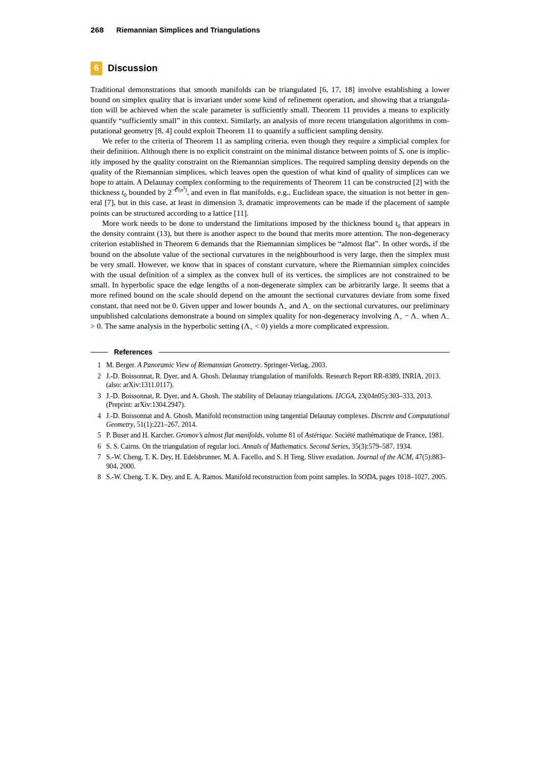268 Riemannian Simplices and Triangulations
6
Discussion
Traditional demonstrations that smooth manifolds can be triangulated [6, 17, 18] involve establishing a lower bound on simplex quality that is invariant under some kind of refinement operation, and showing that a triangulation will be achieved when the scale parameter is sufficiently small. Theorem 11 provides a means to explicitly quantify “sufficiently small” in this context. Similarly, an analysis of more recent triangulation algorithms in computational geometry [8, 4] could exploit Theorem 11 to quantify a sufficient sampling density.
We refer to the criteria of Theorem 11 as sampling criteria, even though they require a simplicial complex for their definition. Although there is no explicit constraint on the minimal distance between points of S, one is implicitly imposed by the quality constraint on the Riemannian simplices. The required sampling density depends on the quality of the Riemannian simplices, which leaves open the question of what kind of quality of simplices can we hope to attain. A Delaunay complex conforming to the requirements of Theorem 11 can be constructed [2] with the thickness t0 bounded by 2−𝒪(n3), and even in flat manifolds, e.g., Euclidean space, the situation is not better in general [7], but in this case, at least in dimension 3, dramatic improvements can be made if the placement of sample points can be structured according to a lattice [11].
More work needs to be done to understand the limitations imposed by the thickness bound t0 that appears in the density contraint (13), but there is another aspect to the bound that merits more attention. The non-degeneracy criterion established in Theorem 6 demands that the Riemannian simplices be “almost flat”. In other words, if the bound on the absolute value of the sectional curvatures in the neighbourhood is very large, then the simplex must be very small. However, we know that in spaces of constant curvature, where the Riemannian simplex coincides with the usual definition of a simplex as the convex hull of its vertices, the simplices are not constrained to be small. In hyperbolic space the edge lengths of a non-degenerate simplex can be arbitrarily large. It seems that a more refined bound on the scale should depend on the amount the sectional curvatures deviate from some fixed constant, that need not be 0. Given upper and lower bounds Λ+ and Λ− on the sectional curvatures, our preliminary unpublished calculations demonstrate a bound on simplex quality for non-degeneracy involving Λ+ − Λ− when Λ− > 0. The same analysis in the hyperbolic setting (Λ+ < 0) yields a more complicated expression.
References
1 M. Berger. A Panoramic View of Riemannian Geometry. Springer-Verlag, 2003.
2 J.-D. Boissonnat, R. Dyer, and A. Ghosh. Delaunay triangulation of manifolds. Research Report RR-8389, INRIA, 2013. (also: arXiv:1311.0117).
3 J.-D. Boissonnat, R. Dyer, and A. Ghosh. The stability of Delaunay triangulations. IJCGA, 23(04n05):303–333, 2013. (Preprint: arXiv:1304.2947).
4 J.-D. Boissonnat and A. Ghosh. Manifold reconstruction using tangential Delaunay complexes. Discrete and Computational Geometry, 51(1):221–267, 2014.
5 P. Buser and H. Karcher. Gromov’s almost flat manifolds, volume 81 of Astérique. Société mathématique de France, 1981.
6 S. S. Cairns. On the triangulation of regular loci. Annals of Mathematics. Second Series, 35(3):579–587, 1934.
7 S.-W. Cheng, T. K. Dey, H. Edelsbrunner, M. A. Facello, and S. H Teng. Sliver exudation. Journal of the ACM, 47(5):883–904, 2000.
8 S.-W. Cheng, T. K. Dey, and E. A. Ramos. Manifold reconstruction from point samples. In SODA, pages 1018–1027, 2005.